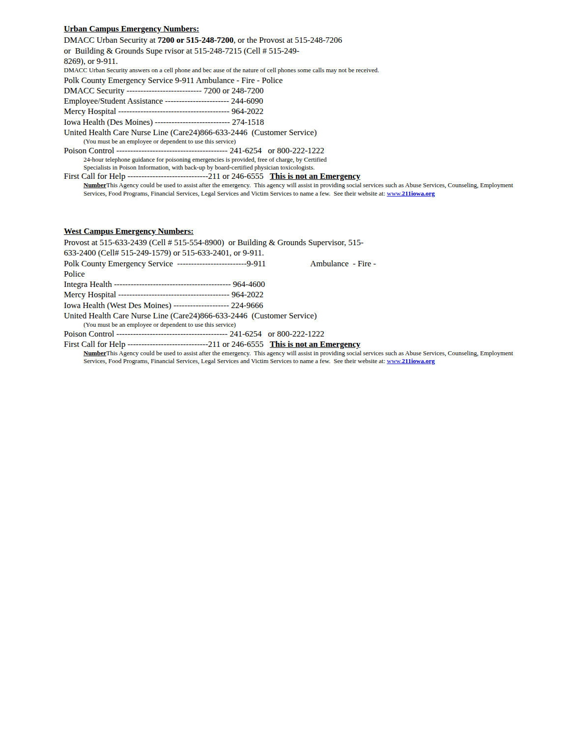Urban Campus Emergency Numbers:
DMACC Urban Security at 7200 or 515-248-7200, or the Provost at 515-248-7206
or Building & Grounds Supe rvisor at 515-248-7215 (Cell # 515-249-
8269), or 9-911.
DMACC Urban Security answers on a cell phone and bec ause of the nature of cell phones some calls may not be received.
Polk County Emergency Service 9-911 Ambulance - Fire - Police
DMACC Security --------------------------- 7200 or 248-7200
Employee/Student Assistance ----------------------- 244-6090
Mercy Hospital ---------------------------------------- 964-2022
Iowa Health (Des Moines) --------------------------- 274-1518
United Health Care Nurse Line (Care24)866-633-2446 (Customer Service)
(You must be an employee or dependent to use this service)
Poison Control ---------------------------------------- 241-6254 or 800-222-1222
24-hour telephone guidance for poisoning emergencies is provided, free of charge, by Certified
Specialists in Poison Information, with back-up by board-certified physician toxicologists.
First Call for Help -----------------------------211 or 246-6555 This is not an Emergency
Number This Agency could be used to assist after the emergency. This agency will assist in providing social services such as Abuse Services, Counseling, Employment Services, Food Programs, Financial Services, Legal Services and Victim Services to name a few. See their website at: www.211iowa.org
West Campus Emergency Numbers:
Provost at 515-633-2439 (Cell # 515-554-8900) or Building & Grounds Supervisor, 515-
633-2400 (Cell# 515-249-1579) or 515-633-2401, or 9-911.
Polk County Emergency Service -------------------------9-911 Ambulance - Fire -
Police
Integra Health ------------------------------------------ 964-4600
Mercy Hospital ---------------------------------------- 964-2022
Iowa Health (West Des Moines) -------------------- 224-9666
United Health Care Nurse Line (Care24)866-633-2446 (Customer Service)
(You must be an employee or dependent to use this service)
Poison Control ---------------------------------------- 241-6254 or 800-222-1222
First Call for Help -----------------------------211 or 246-6555 This is not an Emergency
Number This Agency could be used to assist after the emergency. This agency will assist in providing social services such as Abuse Services, Counseling, Employment Services, Food Programs, Financial Services, Legal Services and Victim Services to name a few. See their website at: www.211iowa.org